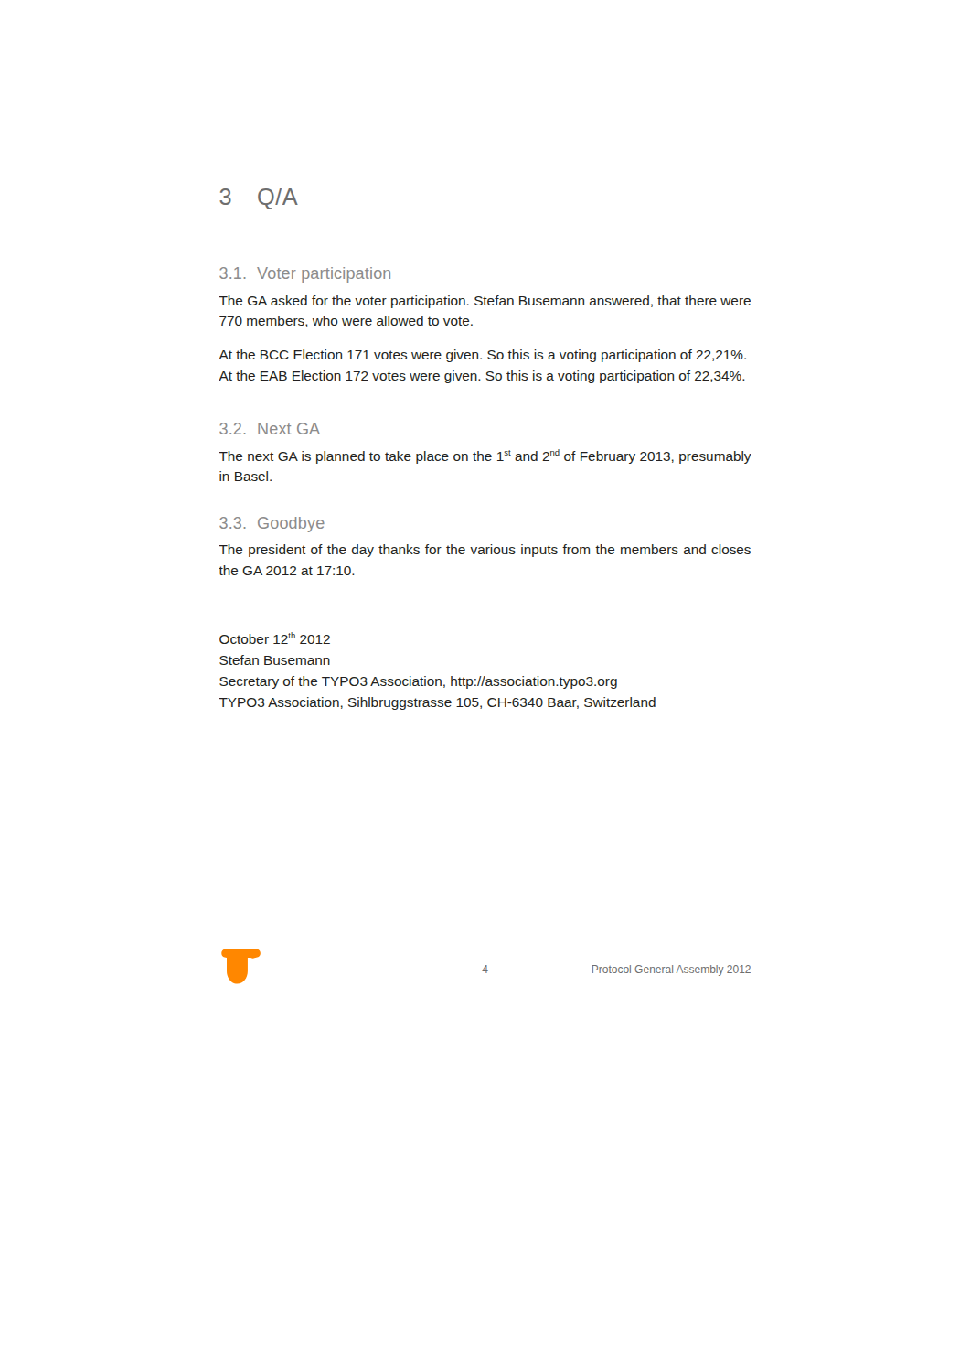3 Q/A
3.1. Voter participation
The GA asked for the voter participation. Stefan Busemann answered, that there were 770 members, who were allowed to vote.
At the BCC Election 171 votes were given. So this is a voting participation of 22,21%.
At the EAB Election 172 votes were given. So this is a voting participation of 22,34%.
3.2. Next GA
The next GA is planned to take place on the 1st and 2nd of February 2013, presumably in Basel.
3.3. Goodbye
The president of the day thanks for the various inputs from the members and closes the GA 2012 at 17:10.
October 12th 2012
Stefan Busemann
Secretary of the TYPO3 Association, http://association.typo3.org
TYPO3 Association, Sihlbruggstrasse 105, CH-6340 Baar, Switzerland
4
Protocol General Assembly 2012